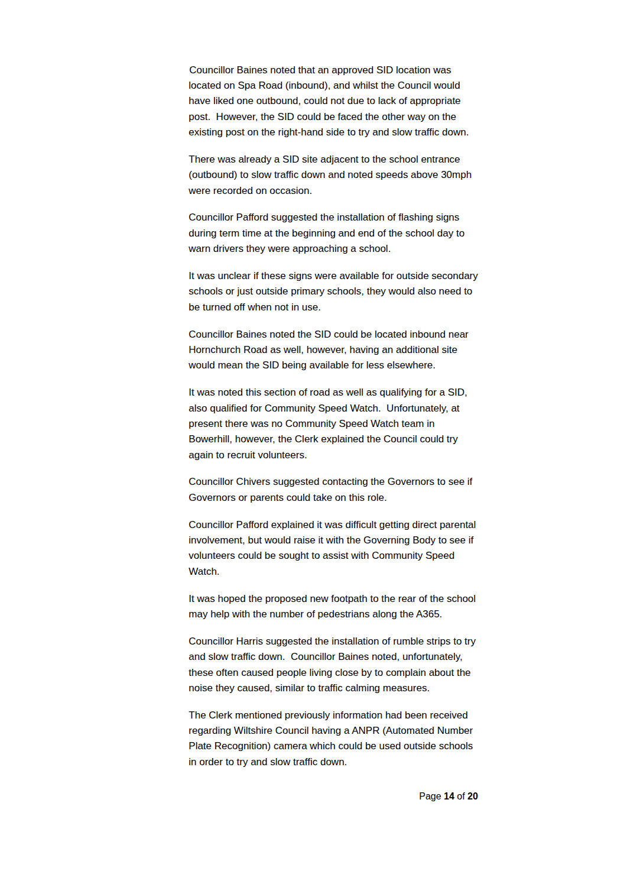Councillor Baines noted that an approved SID location was located on Spa Road (inbound), and whilst the Council would have liked one outbound, could not due to lack of appropriate post. However, the SID could be faced the other way on the existing post on the right-hand side to try and slow traffic down.
There was already a SID site adjacent to the school entrance (outbound) to slow traffic down and noted speeds above 30mph were recorded on occasion.
Councillor Pafford suggested the installation of flashing signs during term time at the beginning and end of the school day to warn drivers they were approaching a school.
It was unclear if these signs were available for outside secondary schools or just outside primary schools, they would also need to be turned off when not in use.
Councillor Baines noted the SID could be located inbound near Hornchurch Road as well, however, having an additional site would mean the SID being available for less elsewhere.
It was noted this section of road as well as qualifying for a SID, also qualified for Community Speed Watch. Unfortunately, at present there was no Community Speed Watch team in Bowerhill, however, the Clerk explained the Council could try again to recruit volunteers.
Councillor Chivers suggested contacting the Governors to see if Governors or parents could take on this role.
Councillor Pafford explained it was difficult getting direct parental involvement, but would raise it with the Governing Body to see if volunteers could be sought to assist with Community Speed Watch.
It was hoped the proposed new footpath to the rear of the school may help with the number of pedestrians along the A365.
Councillor Harris suggested the installation of rumble strips to try and slow traffic down. Councillor Baines noted, unfortunately, these often caused people living close by to complain about the noise they caused, similar to traffic calming measures.
The Clerk mentioned previously information had been received regarding Wiltshire Council having a ANPR (Automated Number Plate Recognition) camera which could be used outside schools in order to try and slow traffic down.
Page 14 of 20